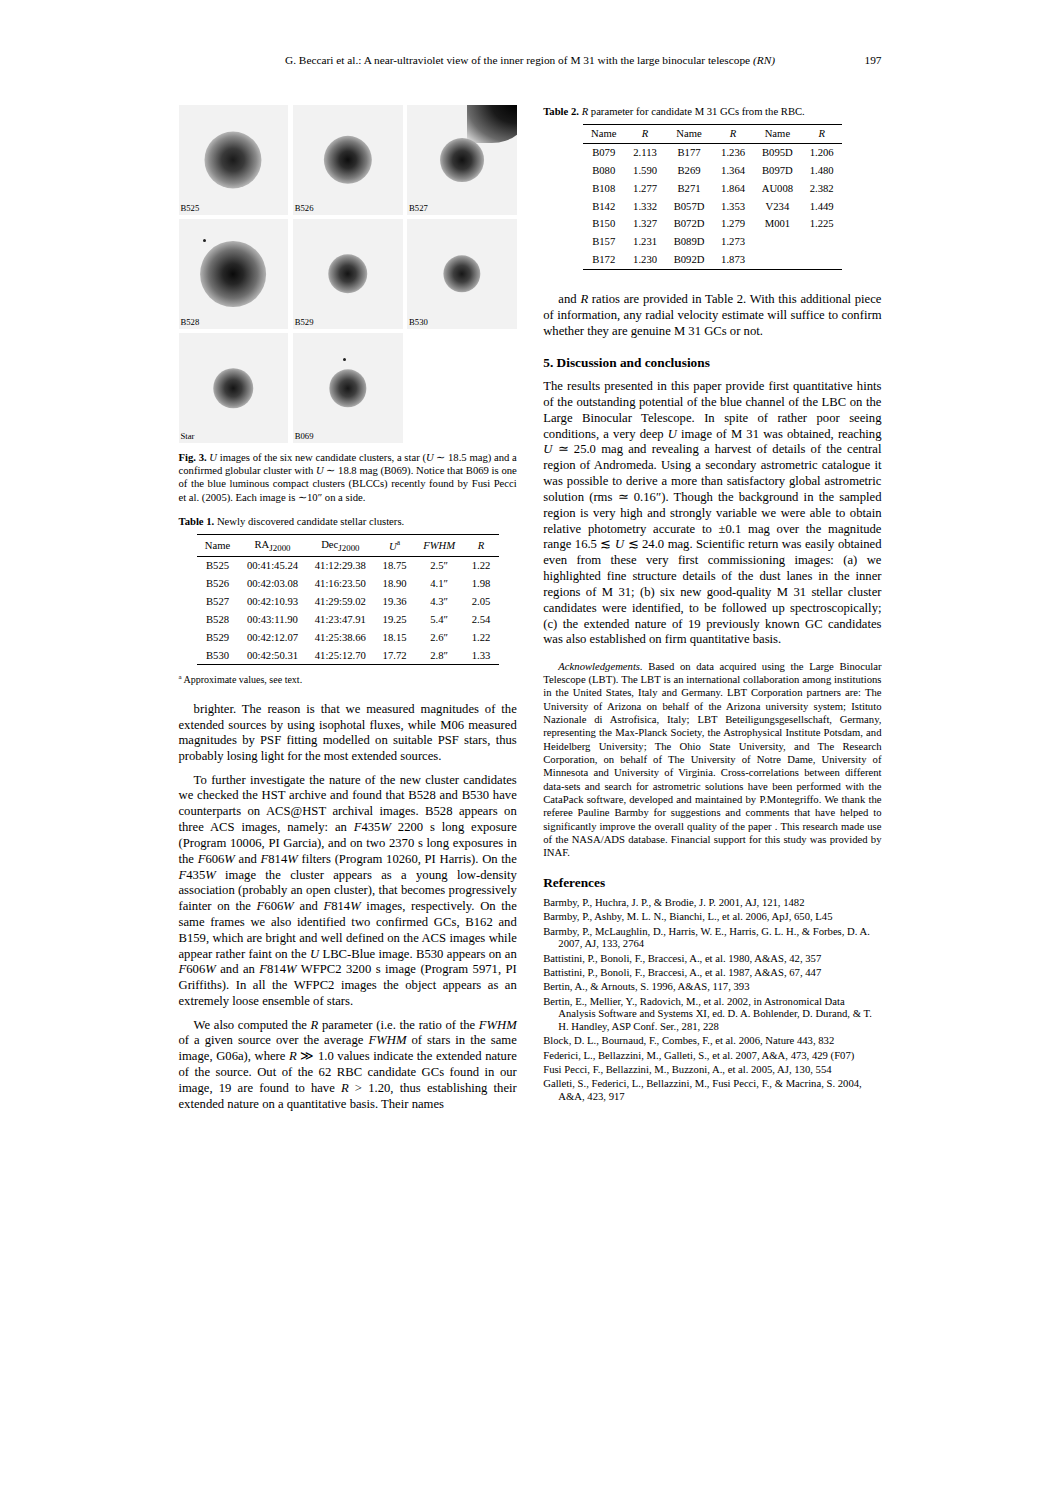G. Beccari et al.: A near-ultraviolet view of the inner region of M 31 with the large binocular telescope (RN) 197
B525
B526
B527
B528
B529
B530
Star
B069
Fig. 3. U images of the six new candidate clusters, a star (U ∼ 18.5 mag) and a confirmed globular cluster with U ∼ 18.8 mag (B069). Notice that B069 is one of the blue luminous compact clusters (BLCCs) recently found by Fusi Pecci et al. (2005). Each image is ∼10″ on a side.
Table 1. Newly discovered candidate stellar clusters.
| Name | RA J2000 | Dec J2000 | U a | FWHM | R |
| --- | --- | --- | --- | --- | --- |
| B525 | 00:41:45.24 | 41:12:29.38 | 18.75 | 2.5″ | 1.22 |
| B526 | 00:42:03.08 | 41:16:23.50 | 18.90 | 4.1″ | 1.98 |
| B527 | 00:42:10.93 | 41:29:59.02 | 19.36 | 4.3″ | 2.05 |
| B528 | 00:43:11.90 | 41:23:47.91 | 19.25 | 5.4″ | 2.54 |
| B529 | 00:42:12.07 | 41:25:38.66 | 18.15 | 2.6″ | 1.22 |
| B530 | 00:42:50.31 | 41:25:12.70 | 17.72 | 2.8″ | 1.33 |
a Approximate values, see text.
brighter. The reason is that we measured magnitudes of the extended sources by using isophotal fluxes, while M06 measured magnitudes by PSF fitting modelled on suitable PSF stars, thus probably losing light for the most extended sources.
To further investigate the nature of the new cluster candidates we checked the HST archive and found that B528 and B530 have counterparts on ACS@HST archival images. B528 appears on three ACS images, namely: an F435W 2200 s long exposure (Program 10006, PI Garcia), and on two 2370 s long exposures in the F606W and F814W filters (Program 10260, PI Harris). On the F435W image the cluster appears as a young low-density association (probably an open cluster), that becomes progressively fainter on the F606W and F814W images, respectively. On the same frames we also identified two confirmed GCs, B162 and B159, which are bright and well defined on the ACS images while appear rather faint on the U LBC-Blue image. B530 appears on an F606W and an F814W WFPC2 3200 s image (Program 5971, PI Griffiths). In all the WFPC2 images the object appears as an extremely loose ensemble of stars.
We also computed the R parameter (i.e. the ratio of the FWHM of a given source over the average FWHM of stars in the same image, G06a), where R ≫ 1.0 values indicate the extended nature of the source. Out of the 62 RBC candidate GCs found in our image, 19 are found to have R > 1.20, thus establishing their extended nature on a quantitative basis. Their names
Table 2. R parameter for candidate M 31 GCs from the RBC.
| Name | R | Name | R | Name | R |
| --- | --- | --- | --- | --- | --- |
| B079 | 2.113 | B177 | 1.236 | B095D | 1.206 |
| B080 | 1.590 | B269 | 1.364 | B097D | 1.480 |
| B108 | 1.277 | B271 | 1.864 | AU008 | 2.382 |
| B142 | 1.332 | B057D | 1.353 | V234 | 1.449 |
| B150 | 1.327 | B072D | 1.279 | M001 | 1.225 |
| B157 | 1.231 | B089D | 1.273 | | |
| B172 | 1.230 | B092D | 1.873 | | |
and R ratios are provided in Table 2. With this additional piece of information, any radial velocity estimate will suffice to confirm whether they are genuine M 31 GCs or not.
5. Discussion and conclusions
The results presented in this paper provide first quantitative hints of the outstanding potential of the blue channel of the LBC on the Large Binocular Telescope. In spite of rather poor seeing conditions, a very deep U image of M 31 was obtained, reaching U ≃ 25.0 mag and revealing a harvest of details of the central region of Andromeda. Using a secondary astrometric catalogue it was possible to derive a more than satisfactory global astrometric solution (rms ≃ 0.16″). Though the background in the sampled region is very high and strongly variable we were able to obtain relative photometry accurate to ±0.1 mag over the magnitude range 16.5 ≲ U ≲ 24.0 mag. Scientific return was easily obtained even from these very first commissioning images: (a) we highlighted fine structure details of the dust lanes in the inner regions of M 31; (b) six new good-quality M 31 stellar cluster candidates were identified, to be followed up spectroscopically; (c) the extended nature of 19 previously known GC candidates was also established on firm quantitative basis.
Acknowledgements. Based on data acquired using the Large Binocular Telescope (LBT). The LBT is an international collaboration among institutions in the United States, Italy and Germany. LBT Corporation partners are: The University of Arizona on behalf of the Arizona university system; Istituto Nazionale di Astrofisica, Italy; LBT Beteiligungsgesellschaft, Germany, representing the Max-Planck Society, the Astrophysical Institute Potsdam, and Heidelberg University; The Ohio State University, and The Research Corporation, on behalf of The University of Notre Dame, University of Minnesota and University of Virginia. Cross-correlations between different data-sets and search for astrometric solutions have been performed with the CataPack software, developed and maintained by P.Montegriffo. We thank the referee Pauline Barmby for suggestions and comments that have helped to significantly improve the overall quality of the paper . This research made use of the NASA/ADS database. Financial support for this study was provided by INAF.
References
Barmby, P., Huchra, J. P., & Brodie, J. P. 2001, AJ, 121, 1482
Barmby, P., Ashby, M. L. N., Bianchi, L., et al. 2006, ApJ, 650, L45
Barmby, P., McLaughlin, D., Harris, W. E., Harris, G. L. H., & Forbes, D. A. 2007, AJ, 133, 2764
Battistini, P., Bonoli, F., Braccesi, A., et al. 1980, A&AS, 42, 357
Battistini, P., Bonoli, F., Braccesi, A., et al. 1987, A&AS, 67, 447
Bertin, A., & Arnouts, S. 1996, A&AS, 117, 393
Bertin, E., Mellier, Y., Radovich, M., et al. 2002, in Astronomical Data Analysis Software and Systems XI, ed. D. A. Bohlender, D. Durand, & T. H. Handley, ASP Conf. Ser., 281, 228
Block, D. L., Bournaud, F., Combes, F., et al. 2006, Nature 443, 832
Federici, L., Bellazzini, M., Galleti, S., et al. 2007, A&A, 473, 429 (F07)
Fusi Pecci, F., Bellazzini, M., Buzzoni, A., et al. 2005, AJ, 130, 554
Galleti, S., Federici, L., Bellazzini, M., Fusi Pecci, F., & Macrina, S. 2004, A&A, 423, 917